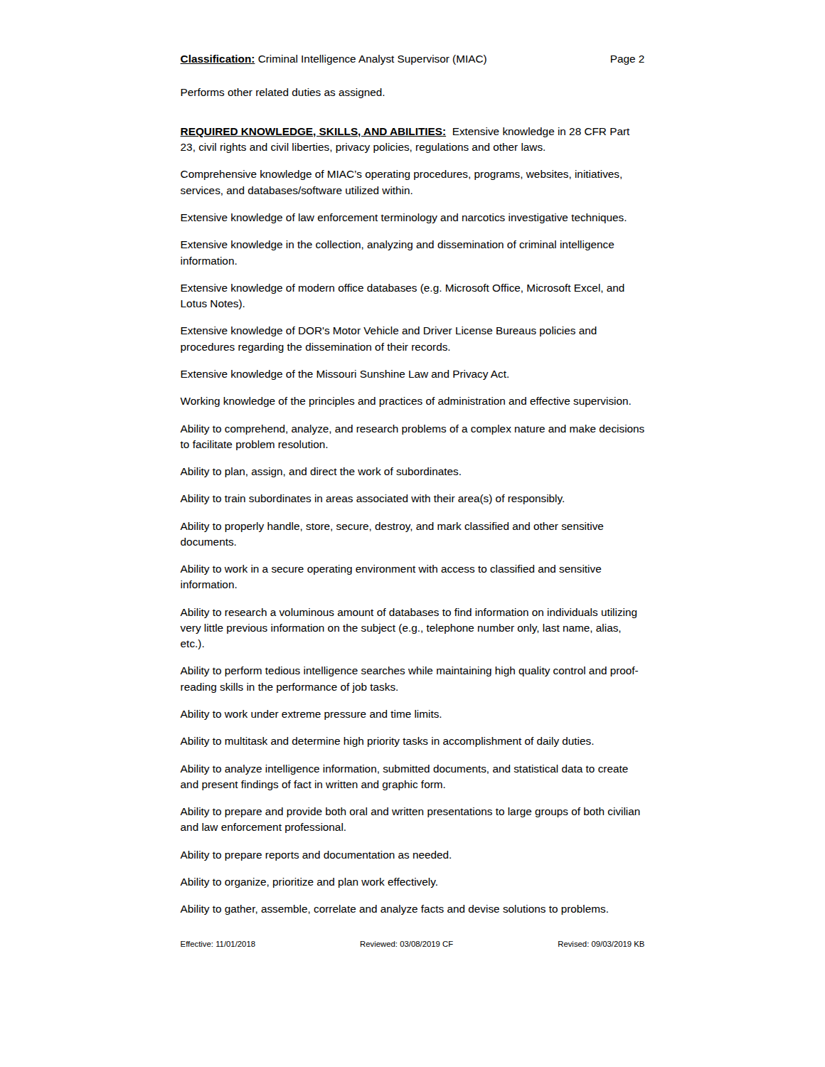Classification: Criminal Intelligence Analyst Supervisor (MIAC)
Page 2
Performs other related duties as assigned.
REQUIRED KNOWLEDGE, SKILLS, AND ABILITIES: Extensive knowledge in 28 CFR Part 23, civil rights and civil liberties, privacy policies, regulations and other laws.
Comprehensive knowledge of MIAC’s operating procedures, programs, websites, initiatives, services, and databases/software utilized within.
Extensive knowledge of law enforcement terminology and narcotics investigative techniques.
Extensive knowledge in the collection, analyzing and dissemination of criminal intelligence information.
Extensive knowledge of modern office databases (e.g. Microsoft Office, Microsoft Excel, and Lotus Notes).
Extensive knowledge of DOR's Motor Vehicle and Driver License Bureaus policies and procedures regarding the dissemination of their records.
Extensive knowledge of the Missouri Sunshine Law and Privacy Act.
Working knowledge of the principles and practices of administration and effective supervision.
Ability to comprehend, analyze, and research problems of a complex nature and make decisions to facilitate problem resolution.
Ability to plan, assign, and direct the work of subordinates.
Ability to train subordinates in areas associated with their area(s) of responsibly.
Ability to properly handle, store, secure, destroy, and mark classified and other sensitive documents.
Ability to work in a secure operating environment with access to classified and sensitive information.
Ability to research a voluminous amount of databases to find information on individuals utilizing very little previous information on the subject (e.g., telephone number only, last name, alias, etc.).
Ability to perform tedious intelligence searches while maintaining high quality control and proof-reading skills in the performance of job tasks.
Ability to work under extreme pressure and time limits.
Ability to multitask and determine high priority tasks in accomplishment of daily duties.
Ability to analyze intelligence information, submitted documents, and statistical data to create and present findings of fact in written and graphic form.
Ability to prepare and provide both oral and written presentations to large groups of both civilian and law enforcement professional.
Ability to prepare reports and documentation as needed.
Ability to organize, prioritize and plan work effectively.
Ability to gather, assemble, correlate and analyze facts and devise solutions to problems.
Effective: 11/01/2018 Reviewed: 03/08/2019 CF Revised: 09/03/2019 KB